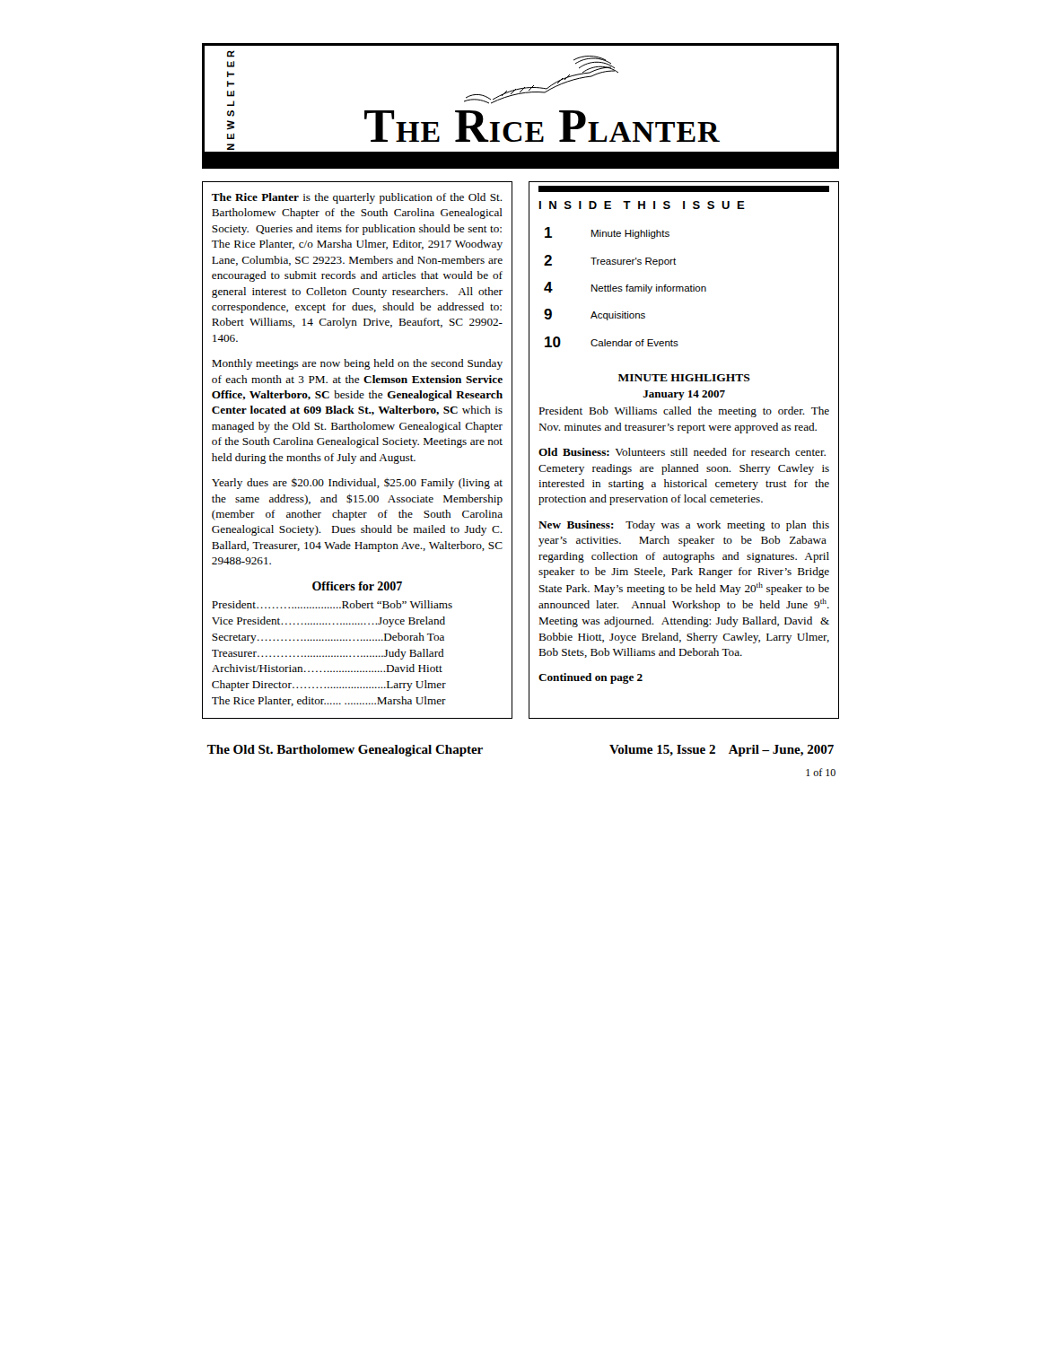Newsletter
THE RICE PLANTER
The Rice Planter is the quarterly publication of the Old St. Bartholomew Chapter of the South Carolina Genealogical Society. Queries and items for publication should be sent to: The Rice Planter, c/o Marsha Ulmer, Editor, 2917 Woodway Lane, Columbia, SC 29223. Members and Non-members are encouraged to submit records and articles that would be of general interest to Colleton County researchers. All other correspondence, except for dues, should be addressed to: Robert Williams, 14 Carolyn Drive, Beaufort, SC 29902-1406.
Monthly meetings are now being held on the second Sunday of each month at 3 PM. at the Clemson Extension Service Office, Walterboro, SC beside the Genealogical Research Center located at 609 Black St., Walterboro, SC which is managed by the Old St. Bartholomew Genealogical Chapter of the South Carolina Genealogical Society. Meetings are not held during the months of July and August.
Yearly dues are $20.00 Individual, $25.00 Family (living at the same address), and $15.00 Associate Membership (member of another chapter of the South Carolina Genealogical Society). Dues should be mailed to Judy C. Ballard, Treasurer, 104 Wade Hampton Ave., Walterboro, SC 29488-9261.
Officers for 2007
President……….................Robert “Bob” Williams
Vice President……........…........….Joyce Breland
Secretary…………...............…........Deborah Toa
Treasurer…………...............…........Judy Ballard
Archivist/Historian……....................David Hiott
Chapter Director………....................Larry Ulmer
The Rice Planter, editor...... ...........Marsha Ulmer
I N S I D E T H I S I S S U E
| 1 | Minute Highlights |
| 2 | Treasurer's Report |
| 4 | Nettles family information |
| 9 | Acquisitions |
| 10 | Calendar of Events |
MINUTE HIGHLIGHTS
January 14 2007
President Bob Williams called the meeting to order. The Nov. minutes and treasurer’s report were approved as read.
Old Business: Volunteers still needed for research center. Cemetery readings are planned soon. Sherry Cawley is interested in starting a historical cemetery trust for the protection and preservation of local cemeteries.
New Business: Today was a work meeting to plan this year’s activities. March speaker to be Bob Zabawa regarding collection of autographs and signatures. April speaker to be Jim Steele, Park Ranger for River’s Bridge State Park. May’s meeting to be held May 20th speaker to be announced later. Annual Workshop to be held June 9th. Meeting was adjourned. Attending: Judy Ballard, David & Bobbie Hiott, Joyce Breland, Sherry Cawley, Larry Ulmer, Bob Stets, Bob Williams and Deborah Toa.
Continued on page 2
The Old St. Bartholomew Genealogical Chapter
Volume 15, Issue 2 April – June, 2007
1 of 10